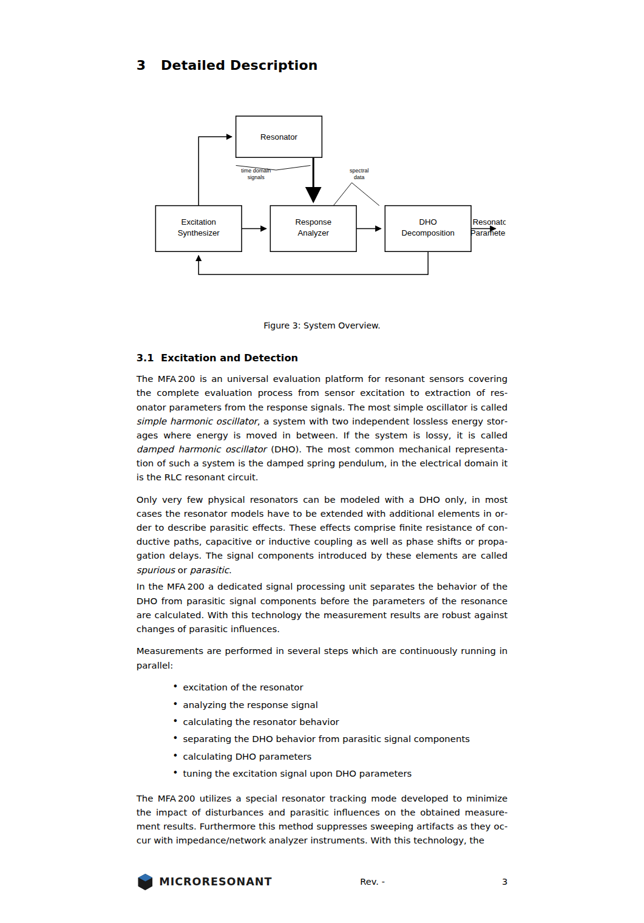3 Detailed Description
Resonator Excitation Synthesizer Response Analyzer DHO Decomposition Resonator Parameters time domain signals spectral data
Figure 3: System Overview.
3.1 Excitation and Detection
The MFA 200 is an universal evaluation platform for resonant sensors covering the complete evaluation process from sensor excitation to extraction of resonator parameters from the response signals. The most simple oscillator is called simple harmonic oscillator, a system with two independent lossless energy storages where energy is moved in between. If the system is lossy, it is called damped harmonic oscillator (DHO). The most common mechanical representation of such a system is the damped spring pendulum, in the electrical domain it is the RLC resonant circuit.
Only very few physical resonators can be modeled with a DHO only, in most cases the resonator models have to be extended with additional elements in order to describe parasitic effects. These effects comprise finite resistance of conductive paths, capacitive or inductive coupling as well as phase shifts or propagation delays. The signal components introduced by these elements are called spurious or parasitic.
In the MFA 200 a dedicated signal processing unit separates the behavior of the DHO from parasitic signal components before the parameters of the resonance are calculated. With this technology the measurement results are robust against changes of parasitic influences.
Measurements are performed in several steps which are continuously running in parallel:
excitation of the resonator
analyzing the response signal
calculating the resonator behavior
separating the DHO behavior from parasitic signal components
calculating DHO parameters
tuning the excitation signal upon DHO parameters
The MFA 200 utilizes a special resonator tracking mode developed to minimize the impact of disturbances and parasitic influences on the obtained measurement results. Furthermore this method suppresses sweeping artifacts as they occur with impedance/network analyzer instruments. With this technology, the
MICRORESONANT
Rev. -
3